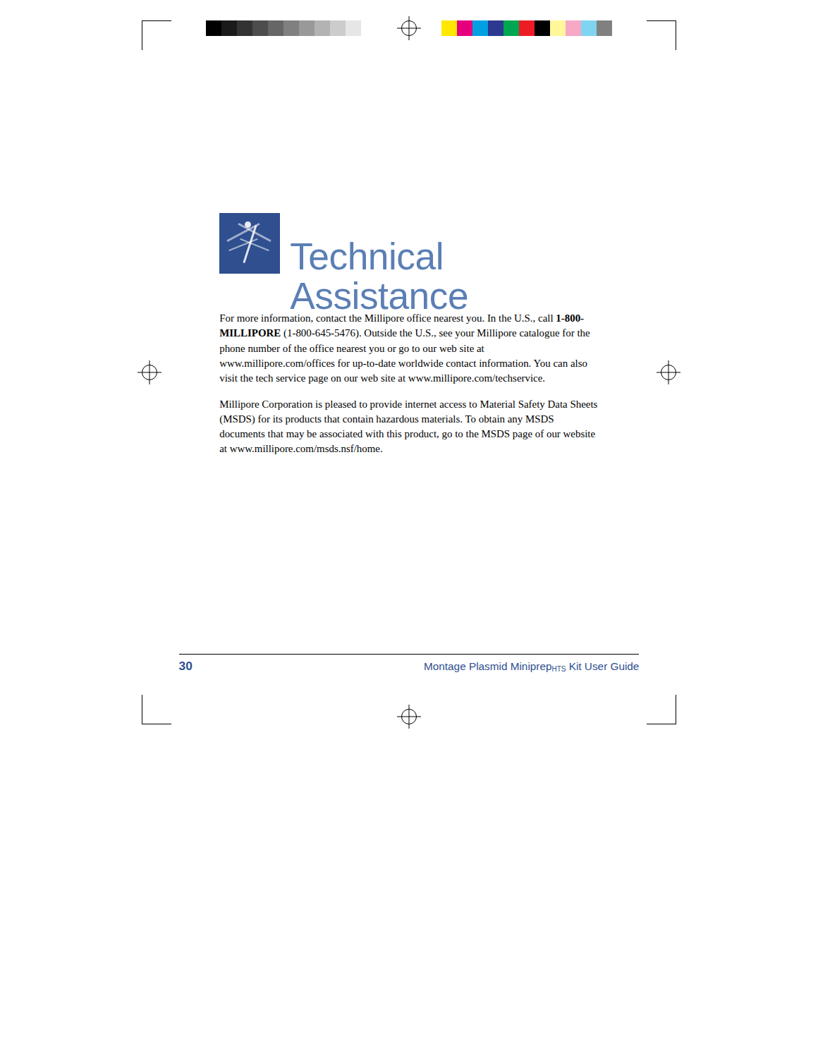Technical Assistance
For more information, contact the Millipore office nearest you. In the U.S., call 1-800-MILLIPORE (1-800-645-5476). Outside the U.S., see your Millipore catalogue for the phone number of the office nearest you or go to our web site at www.millipore.com/offices for up-to-date worldwide contact information. You can also visit the tech service page on our web site at www.millipore.com/techservice.
Millipore Corporation is pleased to provide internet access to Material Safety Data Sheets (MSDS) for its products that contain hazardous materials. To obtain any MSDS documents that may be associated with this product, go to the MSDS page of our website at www.millipore.com/msds.nsf/home.
30
Montage Plasmid MiniprepHTS Kit User Guide